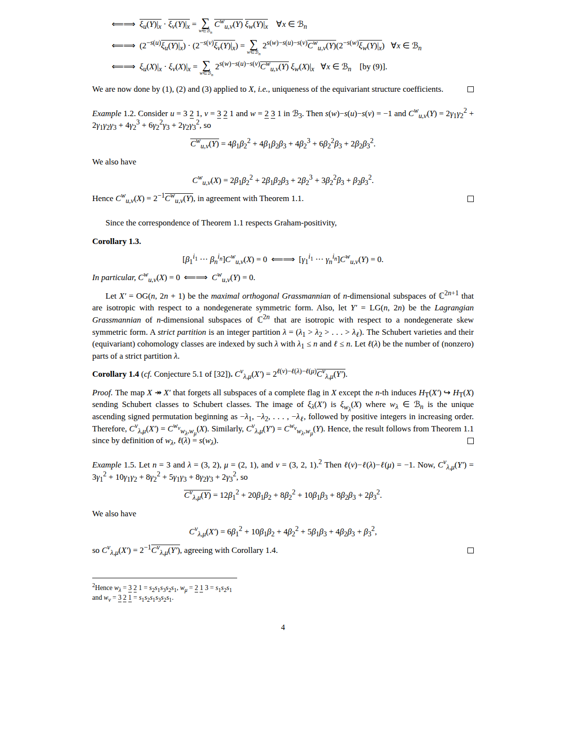⟸⟹
ξu(Y)|x · ξv(Y)|x = ∑w∈ℬn Cwu,v(Y) ξw(Y)|x ∀x ∈ ℬn
⟸⟹
(2−s(u)ξu(Y)|x) · (2−s(v)ξv(Y)|x) = ∑w∈ℬn 2s(w)−s(u)−s(v)Cwu,v(Y)(2−s(w)ξw(Y)|x) ∀x ∈ ℬn
⟸⟹
ξu(X)|x · ξv(X)|x = ∑w∈ℬn 2s(w)−s(u)−s(v)Cwu,v(Y) ξw(X)|x ∀x ∈ ℬn [by (9)].
We are now done by (1), (2) and (3) applied to X, i.e., uniqueness of the equivariant structure coefficients.
Example 1.2. Consider u = 3 2 1, v = 3 2 1 and w = 2 3 1 in ℬ3. Then s(w)−s(u)−s(v) = −1 and Cwu,v(Y) = 2γ1γ22 + 2γ1γ2γ3 + 4γ23 + 6γ22γ3 + 2γ2γ32, so
Cwu,v(Y) = 4β1β22 + 4β1β2β3 + 4β23 + 6β22β3 + 2β2β32.
We also have
Cwu,v(X) = 2β1β22 + 2β1β2β3 + 2β23 + 3β22β3 + β2β32.
Hence Cwu,v(X) = 2−1Cwu,v(Y), in agreement with Theorem 1.1.
Since the correspondence of Theorem 1.1 respects Graham-positivity,
Corollary 1.3.
[β1i1 ··· βnin]Cwu,v(X) = 0 ⟸⟹ [γ1i1 ··· γnin]Cwu,v(Y) = 0.
In particular, Cwu,v(X) = 0 ⟸⟹ Cwu,v(Y) = 0.
Let X′ = OG(n, 2n + 1) be the maximal orthogonal Grassmannian of n-dimensional subspaces of ℂ2n+1 that are isotropic with respect to a nondegenerate symmetric form. Also, let Y′ = LG(n, 2n) be the Lagrangian Grassmannian of n-dimensional subspaces of ℂ2n that are isotropic with respect to a nondegenerate skew symmetric form. A strict partition is an integer partition λ = (λ1 > λ2 > . . . > λℓ). The Schubert varieties and their (equivariant) cohomology classes are indexed by such λ with λ1 ≤ n and ℓ ≤ n. Let ℓ(λ) be the number of (nonzero) parts of a strict partition λ.
Corollary 1.4 (cf. Conjecture 5.1 of [32]). Cνλ,μ(X′) = 2ℓ(ν)−ℓ(λ)−ℓ(μ)Cνλ,μ(Y′).
Proof. The map X ↠ X′ that forgets all subspaces of a complete flag in X except the n-th induces HT(X′) ↪ HT(X) sending Schubert classes to Schubert classes. The image of ξλ(X′) is ξwλ(X) where wλ ∈ ℬn is the unique ascending signed permutation beginning as −λ1, −λ2, . . . , −λℓ, followed by positive integers in increasing order. Therefore, Cνλ,μ(X′) = Cwνwλ,wμ(X). Similarly, Cνλ,μ(Y′) = Cwνwλ,wμ(Y). Hence, the result follows from Theorem 1.1 since by definition of wλ, ℓ(λ) = s(wλ).
Example 1.5. Let n = 3 and λ = (3, 2), μ = (2, 1), and ν = (3, 2, 1).2 Then ℓ(ν)−ℓ(λ)−ℓ(μ) = −1. Now, Cνλ,μ(Y′) = 3γ12 + 10γ1γ2 + 8γ22 + 5γ1γ3 + 8γ2γ3 + 2γ32, so
Cνλ,μ(Y) = 12β12 + 20β1β2 + 8β22 + 10β1β3 + 8β2β3 + 2β32.
We also have
Cνλ,μ(X′) = 6β12 + 10β1β2 + 4β22 + 5β1β3 + 4β2β3 + β32,
so Cνλ,μ(X′) = 2−1Cνλ,μ(Y′), agreeing with Corollary 1.4.
2Hence wλ = 3 2 1 = s2s1s3s2s1, wμ = 2 1 3 = s1s2s1 and wν = 3 2 1 = s1s2s1s3s2s1.
4